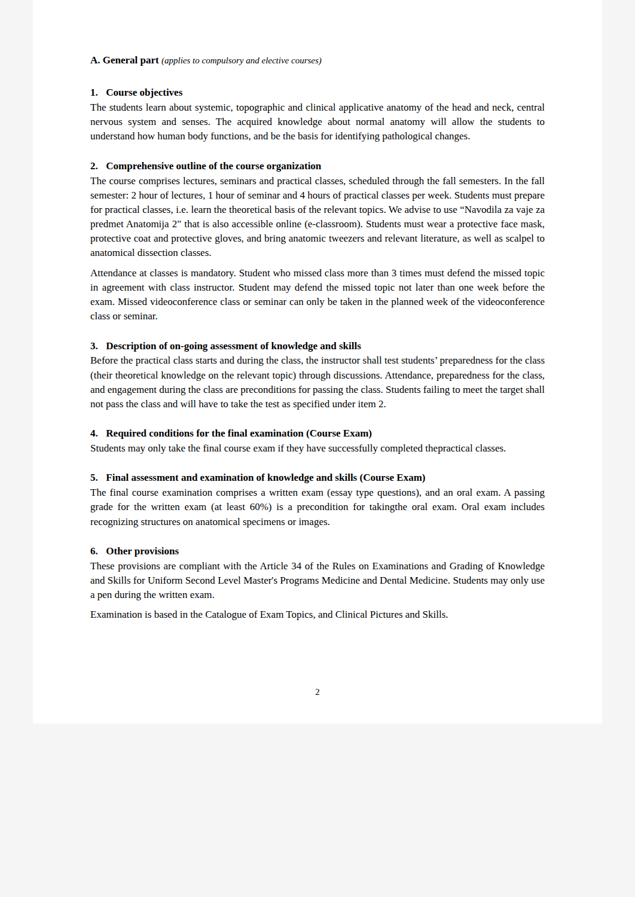A. General part (applies to compulsory and elective courses)
1. Course objectives
The students learn about systemic, topographic and clinical applicative anatomy of the head and neck, central nervous system and senses. The acquired knowledge about normal anatomy will allow the students to understand how human body functions, and be the basis for identifying pathological changes.
2. Comprehensive outline of the course organization
The course comprises lectures, seminars and practical classes, scheduled through the fall semesters. In the fall semester: 2 hour of lectures, 1 hour of seminar and 4 hours of practical classes per week. Students must prepare for practical classes, i.e. learn the theoretical basis of the relevant topics. We advise to use “Navodila za vaje za predmet Anatomija 2" that is also accessible online (e-classroom). Students must wear a protective face mask, protective coat and protective gloves, and bring anatomic tweezers and relevant literature, as well as scalpel to anatomical dissection classes.
Attendance at classes is mandatory. Student who missed class more than 3 times must defend the missed topic in agreement with class instructor. Student may defend the missed topic not later than one week before the exam. Missed videoconference class or seminar can only be taken in the planned week of the videoconference class or seminar.
3. Description of on-going assessment of knowledge and skills
Before the practical class starts and during the class, the instructor shall test students’ preparedness for the class (their theoretical knowledge on the relevant topic) through discussions. Attendance, preparedness for the class, and engagement during the class are preconditions for passing the class. Students failing to meet the target shall not pass the class and will have to take the test as specified under item 2.
4. Required conditions for the final examination (Course Exam)
Students may only take the final course exam if they have successfully completed thepractical classes.
5. Final assessment and examination of knowledge and skills (Course Exam)
The final course examination comprises a written exam (essay type questions), and an oral exam. A passing grade for the written exam (at least 60%) is a precondition for takingthe oral exam. Oral exam includes recognizing structures on anatomical specimens or images.
6. Other provisions
These provisions are compliant with the Article 34 of the Rules on Examinations and Grading of Knowledge and Skills for Uniform Second Level Master's Programs Medicine and Dental Medicine. Students may only use a pen during the written exam.
Examination is based in the Catalogue of Exam Topics, and Clinical Pictures and Skills.
2